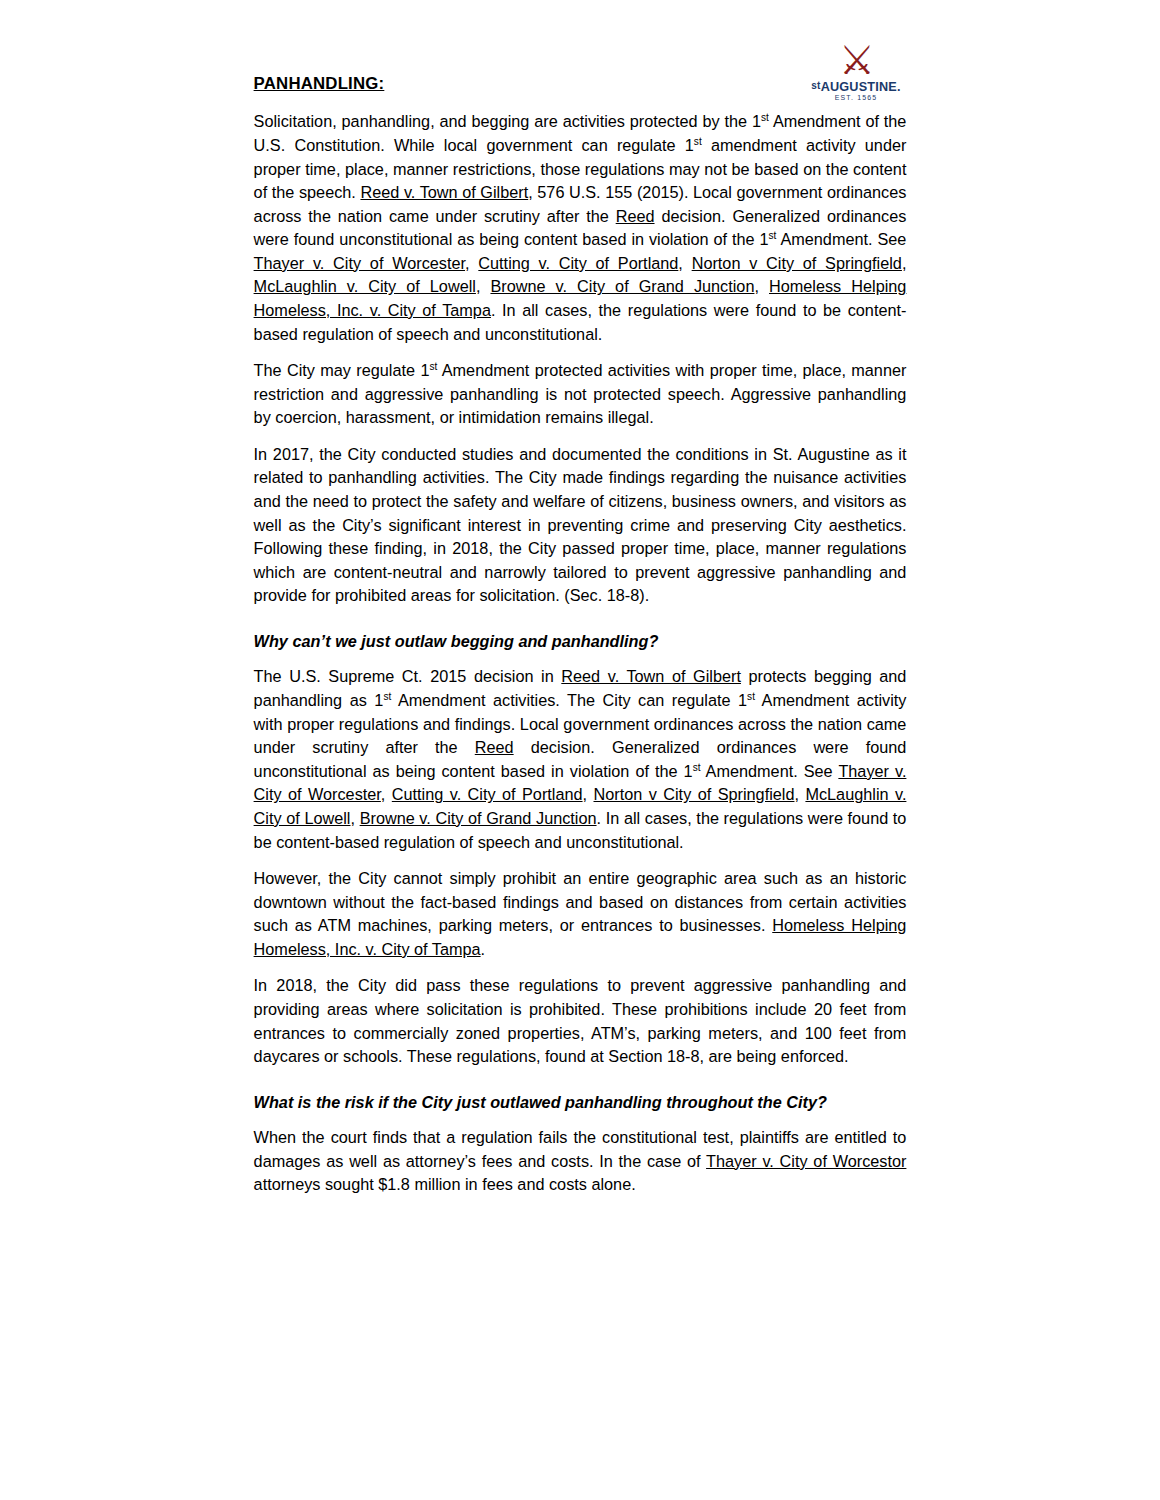⚔ st AUGUSTINE. EST. 1565
PANHANDLING:
Solicitation, panhandling, and begging are activities protected by the 1st Amendment of the U.S. Constitution. While local government can regulate 1st amendment activity under proper time, place, manner restrictions, those regulations may not be based on the content of the speech. Reed v. Town of Gilbert, 576 U.S. 155 (2015). Local government ordinances across the nation came under scrutiny after the Reed decision. Generalized ordinances were found unconstitutional as being content based in violation of the 1st Amendment. See Thayer v. City of Worcester, Cutting v. City of Portland, Norton v City of Springfield, McLaughlin v. City of Lowell, Browne v. City of Grand Junction, Homeless Helping Homeless, Inc. v. City of Tampa. In all cases, the regulations were found to be content-based regulation of speech and unconstitutional.
The City may regulate 1st Amendment protected activities with proper time, place, manner restriction and aggressive panhandling is not protected speech. Aggressive panhandling by coercion, harassment, or intimidation remains illegal.
In 2017, the City conducted studies and documented the conditions in St. Augustine as it related to panhandling activities. The City made findings regarding the nuisance activities and the need to protect the safety and welfare of citizens, business owners, and visitors as well as the City’s significant interest in preventing crime and preserving City aesthetics. Following these finding, in 2018, the City passed proper time, place, manner regulations which are content-neutral and narrowly tailored to prevent aggressive panhandling and provide for prohibited areas for solicitation. (Sec. 18-8).
Why can’t we just outlaw begging and panhandling?
The U.S. Supreme Ct. 2015 decision in Reed v. Town of Gilbert protects begging and panhandling as 1st Amendment activities. The City can regulate 1st Amendment activity with proper regulations and findings. Local government ordinances across the nation came under scrutiny after the Reed decision. Generalized ordinances were found unconstitutional as being content based in violation of the 1st Amendment. See Thayer v. City of Worcester, Cutting v. City of Portland, Norton v City of Springfield, McLaughlin v. City of Lowell, Browne v. City of Grand Junction. In all cases, the regulations were found to be content-based regulation of speech and unconstitutional.
However, the City cannot simply prohibit an entire geographic area such as an historic downtown without the fact-based findings and based on distances from certain activities such as ATM machines, parking meters, or entrances to businesses. Homeless Helping Homeless, Inc. v. City of Tampa.
In 2018, the City did pass these regulations to prevent aggressive panhandling and providing areas where solicitation is prohibited. These prohibitions include 20 feet from entrances to commercially zoned properties, ATM’s, parking meters, and 100 feet from daycares or schools. These regulations, found at Section 18-8, are being enforced.
What is the risk if the City just outlawed panhandling throughout the City?
When the court finds that a regulation fails the constitutional test, plaintiffs are entitled to damages as well as attorney’s fees and costs. In the case of Thayer v. City of Worcestor attorneys sought $1.8 million in fees and costs alone.